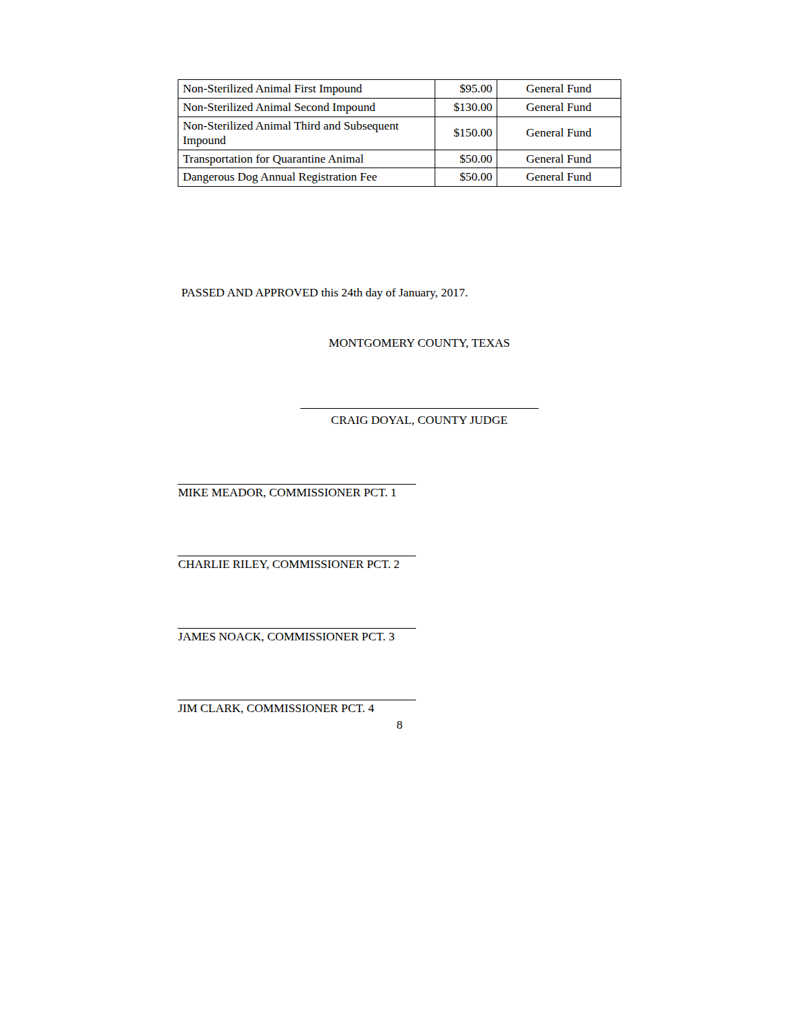| Non-Sterilized Animal First Impound | $95.00 | General Fund |
| Non-Sterilized Animal Second Impound | $130.00 | General Fund |
| Non-Sterilized Animal Third and Subsequent Impound | $150.00 | General Fund |
| Transportation for Quarantine Animal | $50.00 | General Fund |
| Dangerous Dog Annual Registration Fee | $50.00 | General Fund |
PASSED AND APPROVED this 24th day of January, 2017.
MONTGOMERY COUNTY, TEXAS
CRAIG DOYAL, COUNTY JUDGE
MIKE MEADOR, COMMISSIONER PCT. 1
CHARLIE RILEY, COMMISSIONER PCT. 2
JAMES NOACK, COMMISSIONER PCT. 3
JIM CLARK, COMMISSIONER PCT. 4
8